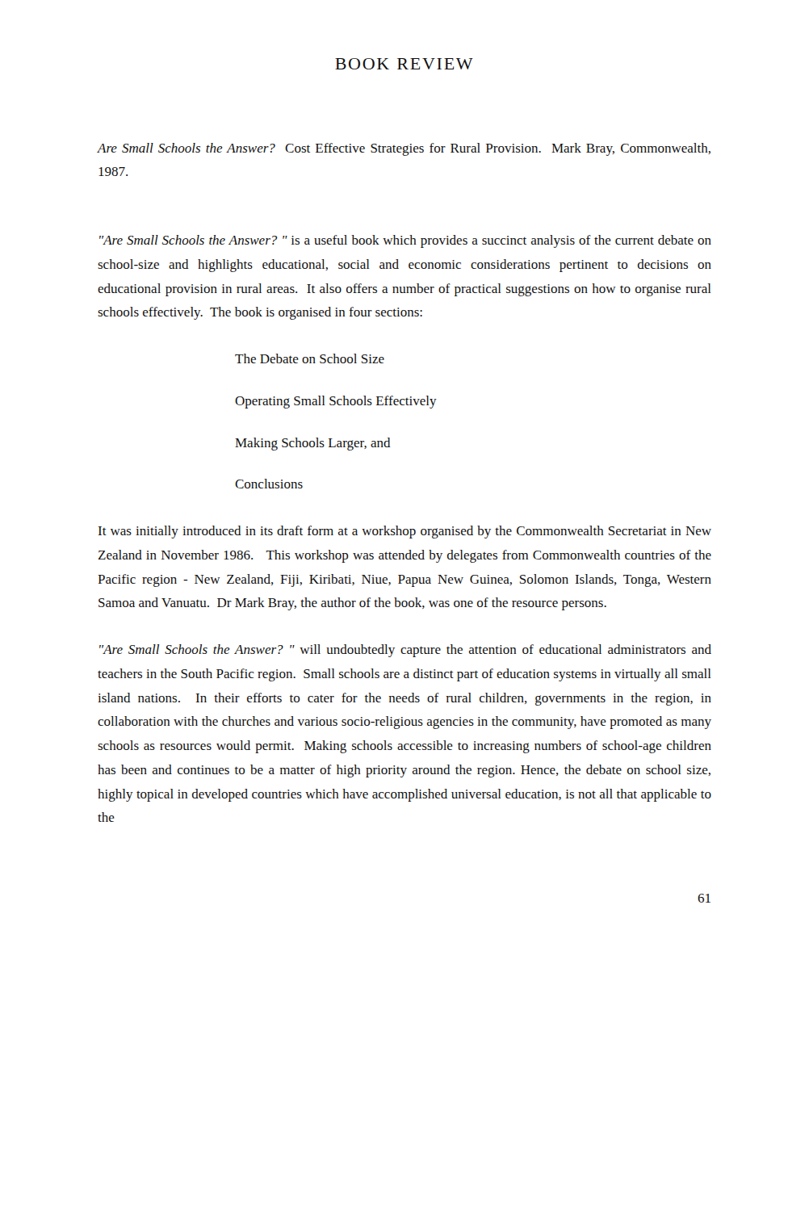BOOK REVIEW
Are Small Schools the Answer? Cost Effective Strategies for Rural Provision. Mark Bray, Commonwealth, 1987.
"Are Small Schools the Answer? " is a useful book which provides a succinct analysis of the current debate on school-size and highlights educational, social and economic considerations pertinent to decisions on educational provision in rural areas. It also offers a number of practical suggestions on how to organise rural schools effectively. The book is organised in four sections:
The Debate on School Size
Operating Small Schools Effectively
Making Schools Larger, and
Conclusions
It was initially introduced in its draft form at a workshop organised by the Commonwealth Secretariat in New Zealand in November 1986. This workshop was attended by delegates from Commonwealth countries of the Pacific region - New Zealand, Fiji, Kiribati, Niue, Papua New Guinea, Solomon Islands, Tonga, Western Samoa and Vanuatu. Dr Mark Bray, the author of the book, was one of the resource persons.
"Are Small Schools the Answer? " will undoubtedly capture the attention of educational administrators and teachers in the South Pacific region. Small schools are a distinct part of education systems in virtually all small island nations. In their efforts to cater for the needs of rural children, governments in the region, in collaboration with the churches and various socio-religious agencies in the community, have promoted as many schools as resources would permit. Making schools accessible to increasing numbers of school-age children has been and continues to be a matter of high priority around the region. Hence, the debate on school size, highly topical in developed countries which have accomplished universal education, is not all that applicable to the
61